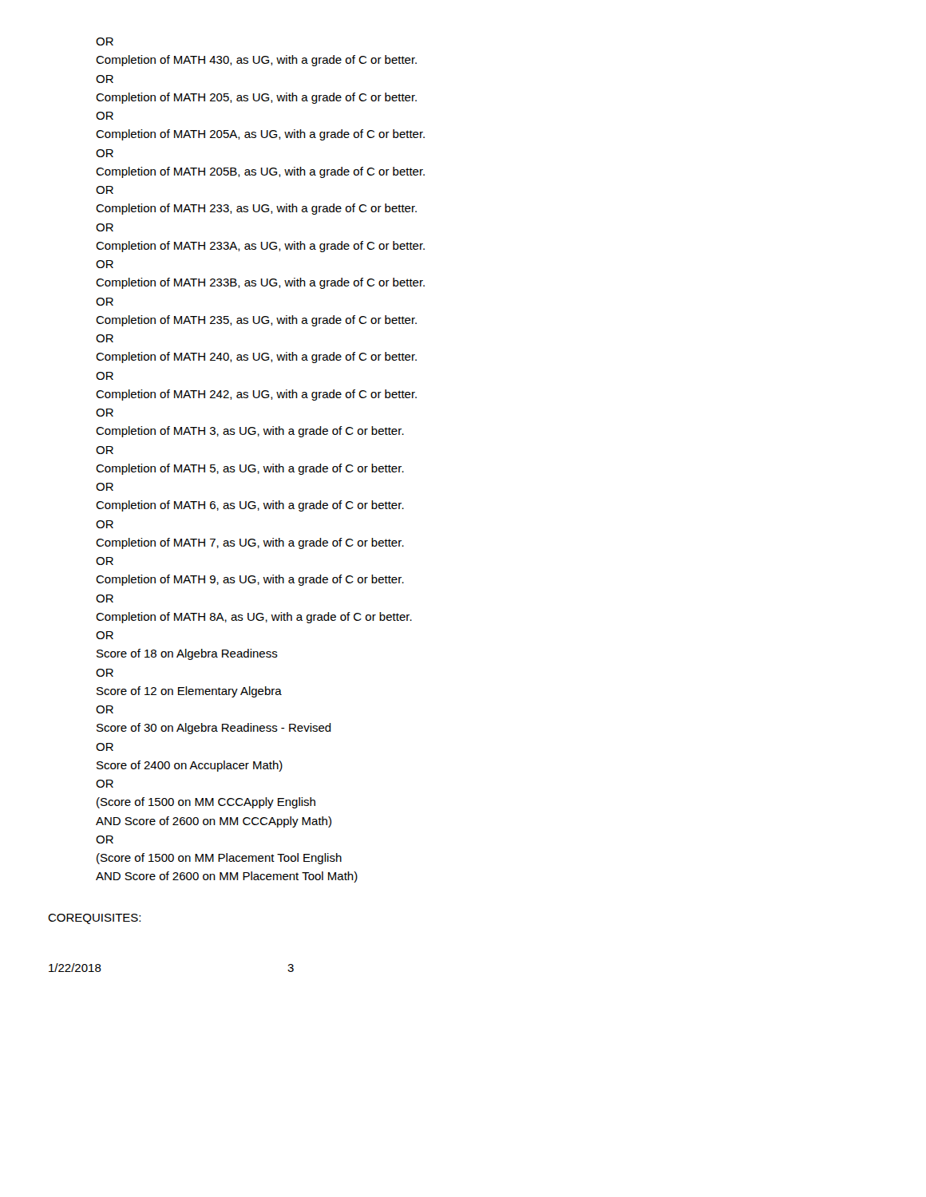OR
Completion of MATH 430, as UG, with a grade of C or better.
OR
Completion of MATH 205, as UG, with a grade of C or better.
OR
Completion of MATH 205A, as UG, with a grade of C or better.
OR
Completion of MATH 205B, as UG, with a grade of C or better.
OR
Completion of MATH 233, as UG, with a grade of C or better.
OR
Completion of MATH 233A, as UG, with a grade of C or better.
OR
Completion of MATH 233B, as UG, with a grade of C or better.
OR
Completion of MATH 235, as UG, with a grade of C or better.
OR
Completion of MATH 240, as UG, with a grade of C or better.
OR
Completion of MATH 242, as UG, with a grade of C or better.
OR
Completion of MATH 3, as UG, with a grade of C or better.
OR
Completion of MATH 5, as UG, with a grade of C or better.
OR
Completion of MATH 6, as UG, with a grade of C or better.
OR
Completion of MATH 7, as UG, with a grade of C or better.
OR
Completion of MATH 9, as UG, with a grade of C or better.
OR
Completion of MATH 8A, as UG, with a grade of C or better.
OR
Score of 18 on Algebra Readiness
OR
Score of 12 on Elementary Algebra
OR
Score of 30 on Algebra Readiness - Revised
OR
Score of 2400 on Accuplacer Math)
OR
(Score of 1500 on MM CCCApply English
AND Score of 2600 on MM CCCApply Math)
OR
(Score of 1500 on MM Placement Tool English
AND Score of 2600 on MM Placement Tool Math)
COREQUISITES:
1/22/2018 3